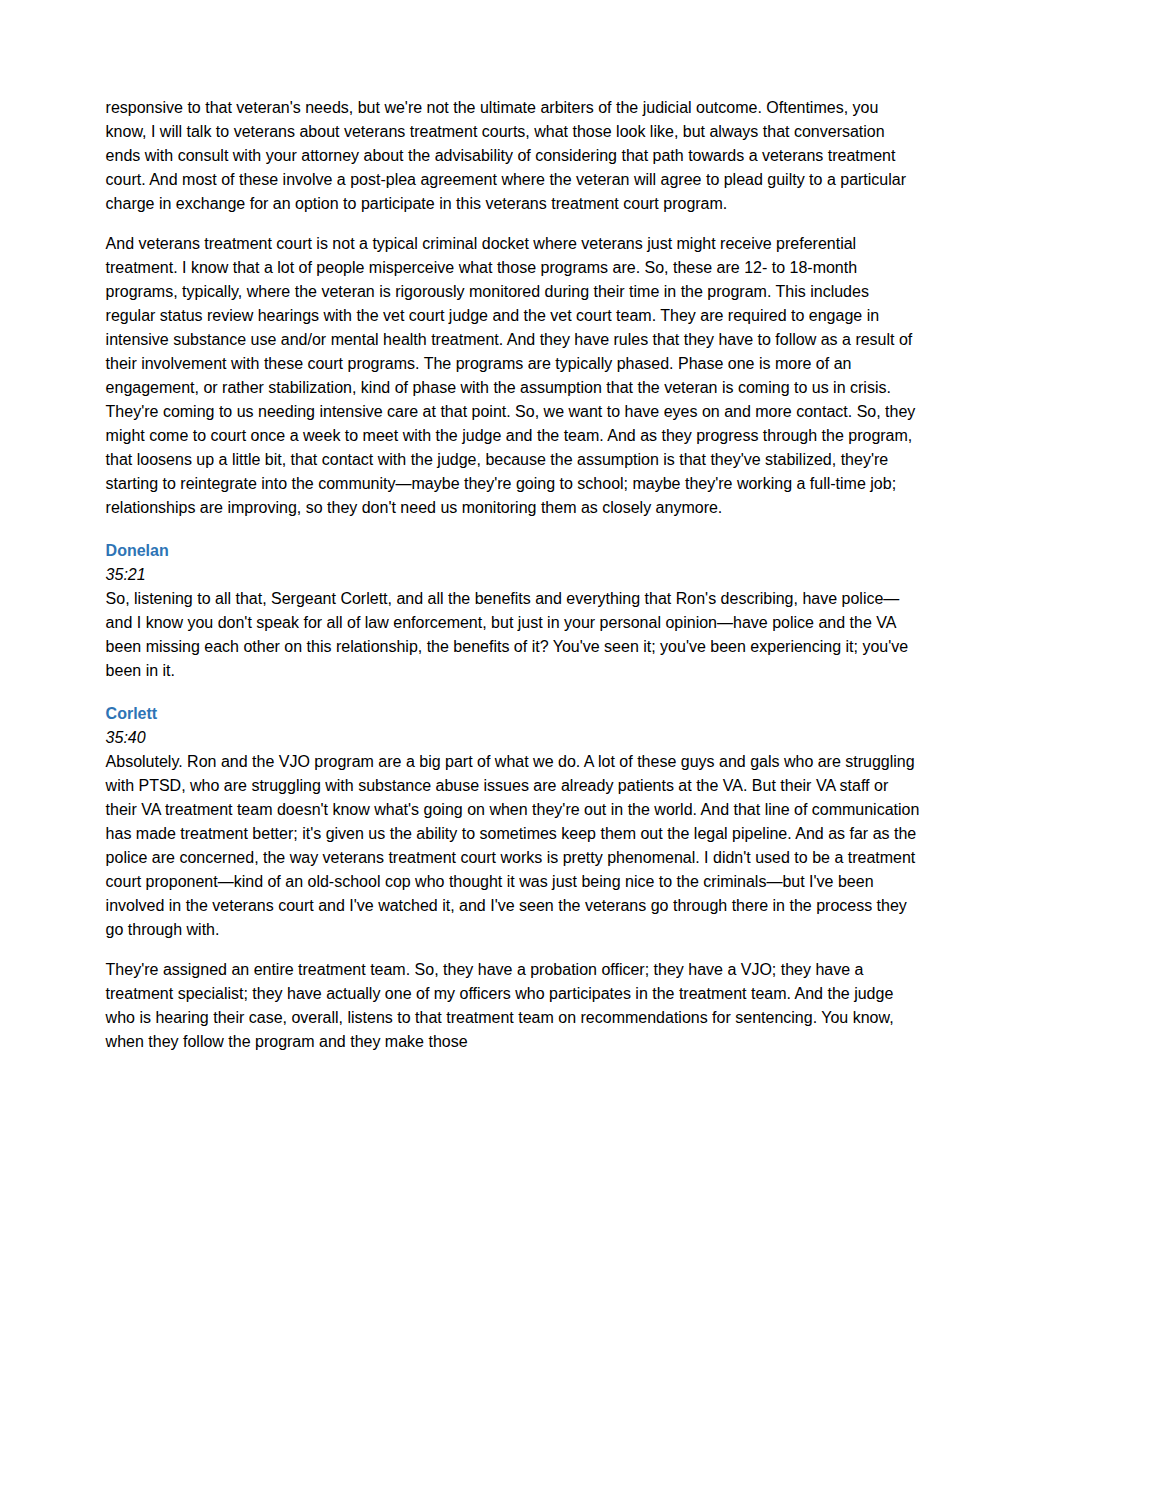responsive to that veteran's needs, but we're not the ultimate arbiters of the judicial outcome. Oftentimes, you know, I will talk to veterans about veterans treatment courts, what those look like, but always that conversation ends with consult with your attorney about the advisability of considering that path towards a veterans treatment court. And most of these involve a post-plea agreement where the veteran will agree to plead guilty to a particular charge in exchange for an option to participate in this veterans treatment court program.
And veterans treatment court is not a typical criminal docket where veterans just might receive preferential treatment. I know that a lot of people misperceive what those programs are. So, these are 12- to 18-month programs, typically, where the veteran is rigorously monitored during their time in the program. This includes regular status review hearings with the vet court judge and the vet court team. They are required to engage in intensive substance use and/or mental health treatment. And they have rules that they have to follow as a result of their involvement with these court programs. The programs are typically phased. Phase one is more of an engagement, or rather stabilization, kind of phase with the assumption that the veteran is coming to us in crisis. They're coming to us needing intensive care at that point. So, we want to have eyes on and more contact. So, they might come to court once a week to meet with the judge and the team. And as they progress through the program, that loosens up a little bit, that contact with the judge, because the assumption is that they've stabilized, they're starting to reintegrate into the community—maybe they're going to school; maybe they're working a full-time job; relationships are improving, so they don't need us monitoring them as closely anymore.
Donelan
35:21
So, listening to all that, Sergeant Corlett, and all the benefits and everything that Ron's describing, have police—and I know you don't speak for all of law enforcement, but just in your personal opinion—have police and the VA been missing each other on this relationship, the benefits of it? You've seen it; you've been experiencing it; you've been in it.
Corlett
35:40
Absolutely. Ron and the VJO program are a big part of what we do. A lot of these guys and gals who are struggling with PTSD, who are struggling with substance abuse issues are already patients at the VA. But their VA staff or their VA treatment team doesn't know what's going on when they're out in the world. And that line of communication has made treatment better; it's given us the ability to sometimes keep them out the legal pipeline. And as far as the police are concerned, the way veterans treatment court works is pretty phenomenal. I didn't used to be a treatment court proponent—kind of an old-school cop who thought it was just being nice to the criminals—but I've been involved in the veterans court and I've watched it, and I've seen the veterans go through there in the process they go through with.
They're assigned an entire treatment team. So, they have a probation officer; they have a VJO; they have a treatment specialist; they have actually one of my officers who participates in the treatment team. And the judge who is hearing their case, overall, listens to that treatment team on recommendations for sentencing. You know, when they follow the program and they make those